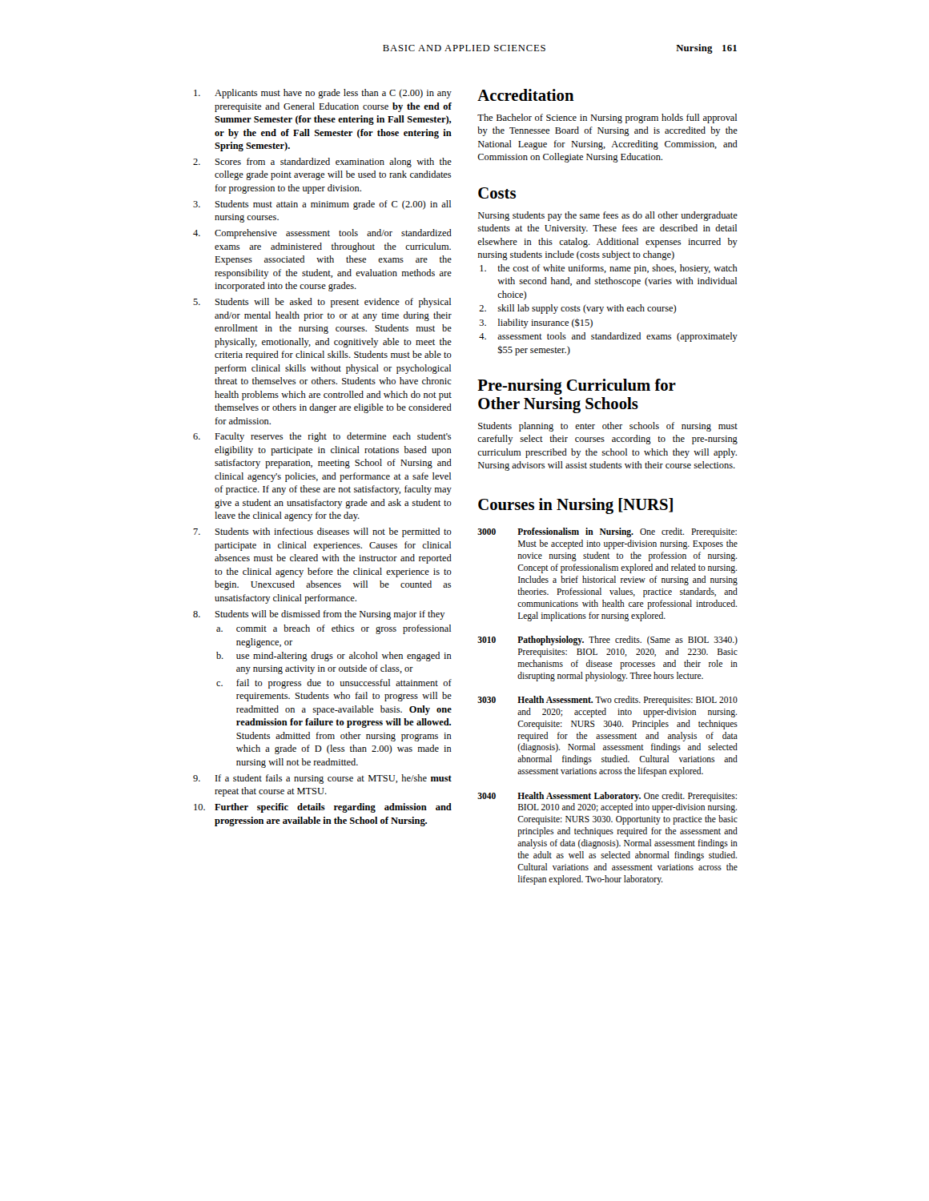BASIC AND APPLIED SCIENCES
Nursing161
Applicants must have no grade less than a C (2.00) in any prerequisite and General Education course by the end of Summer Semester (for these entering in Fall Semester), or by the end of Fall Semester (for those entering in Spring Semester).
Scores from a standardized examination along with the college grade point average will be used to rank candidates for progression to the upper division.
Students must attain a minimum grade of C (2.00) in all nursing courses.
Comprehensive assessment tools and/or standardized exams are administered throughout the curriculum. Expenses associated with these exams are the responsibility of the student, and evaluation methods are incorporated into the course grades.
Students will be asked to present evidence of physical and/or mental health prior to or at any time during their enrollment in the nursing courses. Students must be physically, emotionally, and cognitively able to meet the criteria required for clinical skills. Students must be able to perform clinical skills without physical or psychological threat to themselves or others. Students who have chronic health problems which are controlled and which do not put themselves or others in danger are eligible to be considered for admission.
Faculty reserves the right to determine each student's eligibility to participate in clinical rotations based upon satisfactory preparation, meeting School of Nursing and clinical agency's policies, and performance at a safe level of practice. If any of these are not satisfactory, faculty may give a student an unsatisfactory grade and ask a student to leave the clinical agency for the day.
Students with infectious diseases will not be permitted to participate in clinical experiences. Causes for clinical absences must be cleared with the instructor and reported to the clinical agency before the clinical experience is to begin. Unexcused absences will be counted as unsatisfactory clinical performance.
Students will be dismissed from the Nursing major if they
commit a breach of ethics or gross professional negligence, or
use mind-altering drugs or alcohol when engaged in any nursing activity in or outside of class, or
fail to progress due to unsuccessful attainment of requirements. Students who fail to progress will be readmitted on a space-available basis. Only one readmission for failure to progress will be allowed. Students admitted from other nursing programs in which a grade of D (less than 2.00) was made in nursing will not be readmitted.
If a student fails a nursing course at MTSU, he/she must repeat that course at MTSU.
Further specific details regarding admission and progression are available in the School of Nursing.
Accreditation
The Bachelor of Science in Nursing program holds full approval by the Tennessee Board of Nursing and is accredited by the National League for Nursing, Accrediting Commission, and Commission on Collegiate Nursing Education.
Costs
Nursing students pay the same fees as do all other undergraduate students at the University. These fees are described in detail elsewhere in this catalog. Additional expenses incurred by nursing students include (costs subject to change)
the cost of white uniforms, name pin, shoes, hosiery, watch with second hand, and stethoscope (varies with individual choice)
skill lab supply costs (vary with each course)
liability insurance ($15)
assessment tools and standardized exams (approximately $55 per semester.)
Pre-nursing Curriculum for
Other Nursing Schools
Students planning to enter other schools of nursing must carefully select their courses according to the pre-nursing curriculum prescribed by the school to which they will apply. Nursing advisors will assist students with their course selections.
Courses in Nursing [NURS]
3000 Professionalism in Nursing. One credit. Prerequisite: Must be accepted into upper-division nursing. Exposes the novice nursing student to the profession of nursing. Concept of professionalism explored and related to nursing. Includes a brief historical review of nursing and nursing theories. Professional values, practice standards, and communications with health care professional introduced. Legal implications for nursing explored.
3010 Pathophysiology. Three credits. (Same as BIOL 3340.) Prerequisites: BIOL 2010, 2020, and 2230. Basic mechanisms of disease processes and their role in disrupting normal physiology. Three hours lecture.
3030 Health Assessment. Two credits. Prerequisites: BIOL 2010 and 2020; accepted into upper-division nursing. Corequisite: NURS 3040. Principles and techniques required for the assessment and analysis of data (diagnosis). Normal assessment findings and selected abnormal findings studied. Cultural variations and assessment variations across the lifespan explored.
3040 Health Assessment Laboratory. One credit. Prerequisites: BIOL 2010 and 2020; accepted into upper-division nursing. Corequisite: NURS 3030. Opportunity to practice the basic principles and techniques required for the assessment and analysis of data (diagnosis). Normal assessment findings in the adult as well as selected abnormal findings studied. Cultural variations and assessment variations across the lifespan explored. Two-hour laboratory.